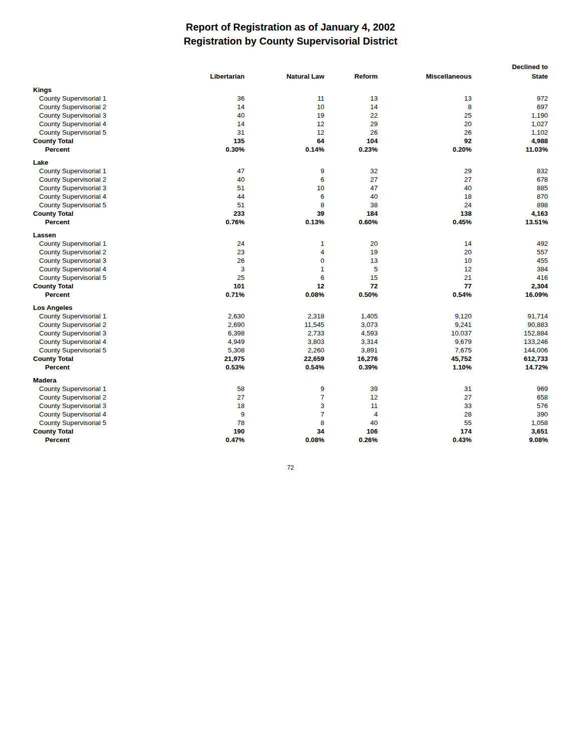Report of Registration as of January 4, 2002
Registration by County Supervisorial District
| | | | | | Declined to |
| --- | --- | --- | --- | --- | --- |
| | Libertarian | Natural Law | Reform | Miscellaneous | State |
| Kings |
| County Supervisorial 1 | 36 | 11 | 13 | 13 | 972 |
| County Supervisorial 2 | 14 | 10 | 14 | 8 | 697 |
| County Supervisorial 3 | 40 | 19 | 22 | 25 | 1,190 |
| County Supervisorial 4 | 14 | 12 | 29 | 20 | 1,027 |
| County Supervisorial 5 | 31 | 12 | 26 | 26 | 1,102 |
| County Total | 135 | 64 | 104 | 92 | 4,988 |
| Percent | 0.30% | 0.14% | 0.23% | 0.20% | 11.03% |
| Lake |
| County Supervisorial 1 | 47 | 9 | 32 | 29 | 832 |
| County Supervisorial 2 | 40 | 6 | 27 | 27 | 678 |
| County Supervisorial 3 | 51 | 10 | 47 | 40 | 885 |
| County Supervisorial 4 | 44 | 6 | 40 | 18 | 870 |
| County Supervisorial 5 | 51 | 8 | 38 | 24 | 898 |
| County Total | 233 | 39 | 184 | 138 | 4,163 |
| Percent | 0.76% | 0.13% | 0.60% | 0.45% | 13.51% |
| Lassen |
| County Supervisorial 1 | 24 | 1 | 20 | 14 | 492 |
| County Supervisorial 2 | 23 | 4 | 19 | 20 | 557 |
| County Supervisorial 3 | 26 | 0 | 13 | 10 | 455 |
| County Supervisorial 4 | 3 | 1 | 5 | 12 | 384 |
| County Supervisorial 5 | 25 | 6 | 15 | 21 | 416 |
| County Total | 101 | 12 | 72 | 77 | 2,304 |
| Percent | 0.71% | 0.08% | 0.50% | 0.54% | 16.09% |
| Los Angeles |
| County Supervisorial 1 | 2,630 | 2,318 | 1,405 | 9,120 | 91,714 |
| County Supervisorial 2 | 2,690 | 11,545 | 3,073 | 9,241 | 90,883 |
| County Supervisorial 3 | 6,398 | 2,733 | 4,593 | 10,037 | 152,884 |
| County Supervisorial 4 | 4,949 | 3,803 | 3,314 | 9,679 | 133,246 |
| County Supervisorial 5 | 5,308 | 2,260 | 3,891 | 7,675 | 144,006 |
| County Total | 21,975 | 22,659 | 16,276 | 45,752 | 612,733 |
| Percent | 0.53% | 0.54% | 0.39% | 1.10% | 14.72% |
| Madera |
| County Supervisorial 1 | 58 | 9 | 39 | 31 | 969 |
| County Supervisorial 2 | 27 | 7 | 12 | 27 | 658 |
| County Supervisorial 3 | 18 | 3 | 11 | 33 | 576 |
| County Supervisorial 4 | 9 | 7 | 4 | 28 | 390 |
| County Supervisorial 5 | 78 | 8 | 40 | 55 | 1,058 |
| County Total | 190 | 34 | 106 | 174 | 3,651 |
| Percent | 0.47% | 0.08% | 0.26% | 0.43% | 9.08% |
72